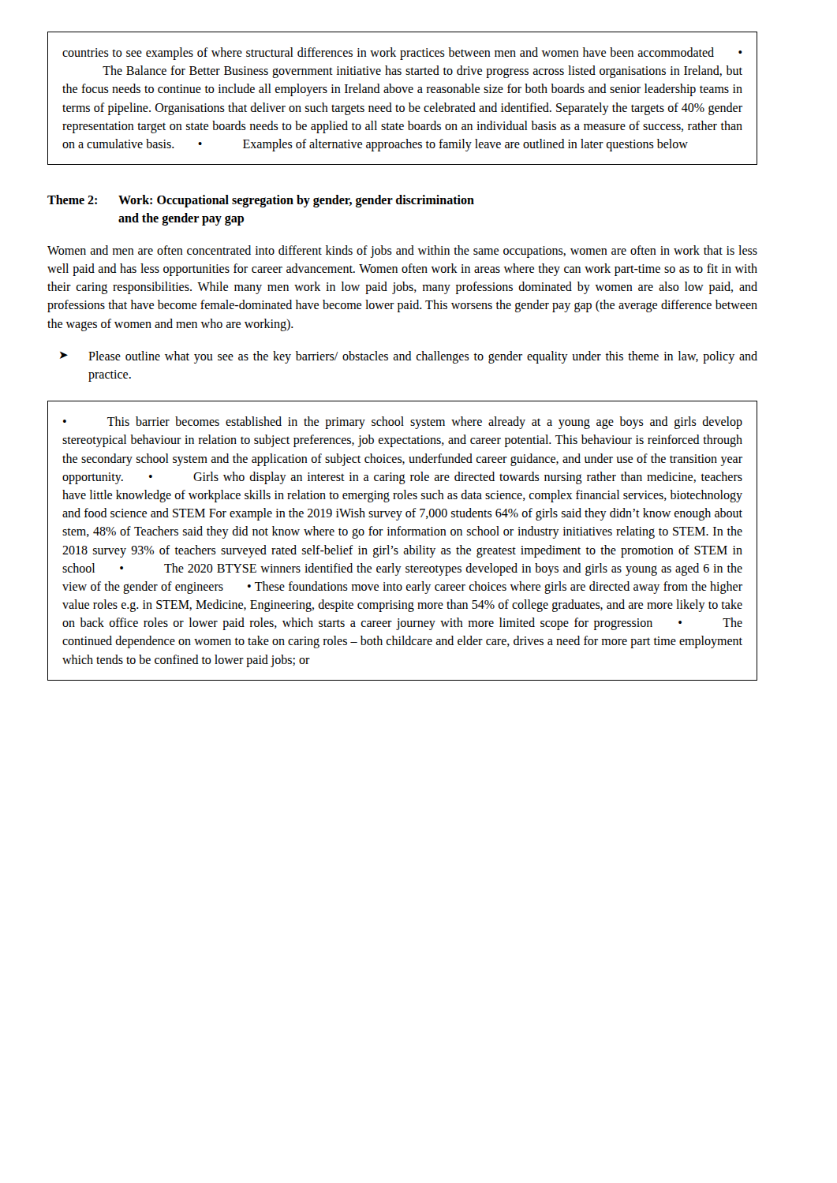countries to see examples of where structural differences in work practices between men and women have been accommodated • The Balance for Better Business government initiative has started to drive progress across listed organisations in Ireland, but the focus needs to continue to include all employers in Ireland above a reasonable size for both boards and senior leadership teams in terms of pipeline. Organisations that deliver on such targets need to be celebrated and identified. Separately the targets of 40% gender representation target on state boards needs to be applied to all state boards on an individual basis as a measure of success, rather than on a cumulative basis. • Examples of alternative approaches to family leave are outlined in later questions below
Theme 2: Work: Occupational segregation by gender, gender discrimination
and the gender pay gap
Women and men are often concentrated into different kinds of jobs and within the same occupations, women are often in work that is less well paid and has less opportunities for career advancement. Women often work in areas where they can work part-time so as to fit in with their caring responsibilities. While many men work in low paid jobs, many professions dominated by women are also low paid, and professions that have become female-dominated have become lower paid. This worsens the gender pay gap (the average difference between the wages of women and men who are working).
Please outline what you see as the key barriers/ obstacles and challenges to gender equality under this theme in law, policy and practice.
• This barrier becomes established in the primary school system where already at a young age boys and girls develop stereotypical behaviour in relation to subject preferences, job expectations, and career potential. This behaviour is reinforced through the secondary school system and the application of subject choices, underfunded career guidance, and under use of the transition year opportunity. • Girls who display an interest in a caring role are directed towards nursing rather than medicine, teachers have little knowledge of workplace skills in relation to emerging roles such as data science, complex financial services, biotechnology and food science and STEM For example in the 2019 iWish survey of 7,000 students 64% of girls said they didn’t know enough about stem, 48% of Teachers said they did not know where to go for information on school or industry initiatives relating to STEM. In the 2018 survey 93% of teachers surveyed rated self-belief in girl’s ability as the greatest impediment to the promotion of STEM in school • The 2020 BTYSE winners identified the early stereotypes developed in boys and girls as young as aged 6 in the view of the gender of engineers • These foundations move into early career choices where girls are directed away from the higher value roles e.g. in STEM, Medicine, Engineering, despite comprising more than 54% of college graduates, and are more likely to take on back office roles or lower paid roles, which starts a career journey with more limited scope for progression • The continued dependence on women to take on caring roles – both childcare and elder care, drives a need for more part time employment which tends to be confined to lower paid jobs; or